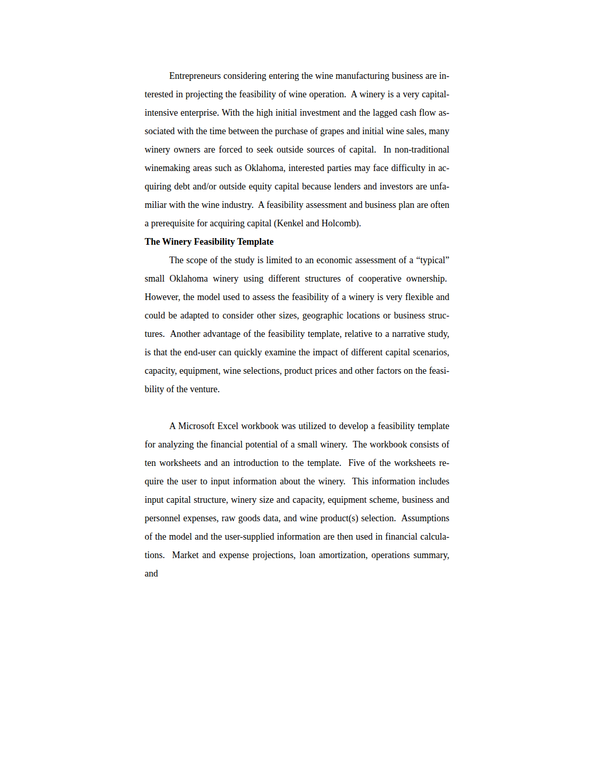Entrepreneurs considering entering the wine manufacturing business are interested in projecting the feasibility of wine operation. A winery is a very capital-intensive enterprise. With the high initial investment and the lagged cash flow associated with the time between the purchase of grapes and initial wine sales, many winery owners are forced to seek outside sources of capital. In non-traditional winemaking areas such as Oklahoma, interested parties may face difficulty in acquiring debt and/or outside equity capital because lenders and investors are unfamiliar with the wine industry. A feasibility assessment and business plan are often a prerequisite for acquiring capital (Kenkel and Holcomb).
The Winery Feasibility Template
The scope of the study is limited to an economic assessment of a “typical” small Oklahoma winery using different structures of cooperative ownership. However, the model used to assess the feasibility of a winery is very flexible and could be adapted to consider other sizes, geographic locations or business structures. Another advantage of the feasibility template, relative to a narrative study, is that the end-user can quickly examine the impact of different capital scenarios, capacity, equipment, wine selections, product prices and other factors on the feasibility of the venture.
A Microsoft Excel workbook was utilized to develop a feasibility template for analyzing the financial potential of a small winery. The workbook consists of ten worksheets and an introduction to the template. Five of the worksheets require the user to input information about the winery. This information includes input capital structure, winery size and capacity, equipment scheme, business and personnel expenses, raw goods data, and wine product(s) selection. Assumptions of the model and the user-supplied information are then used in financial calculations. Market and expense projections, loan amortization, operations summary, and